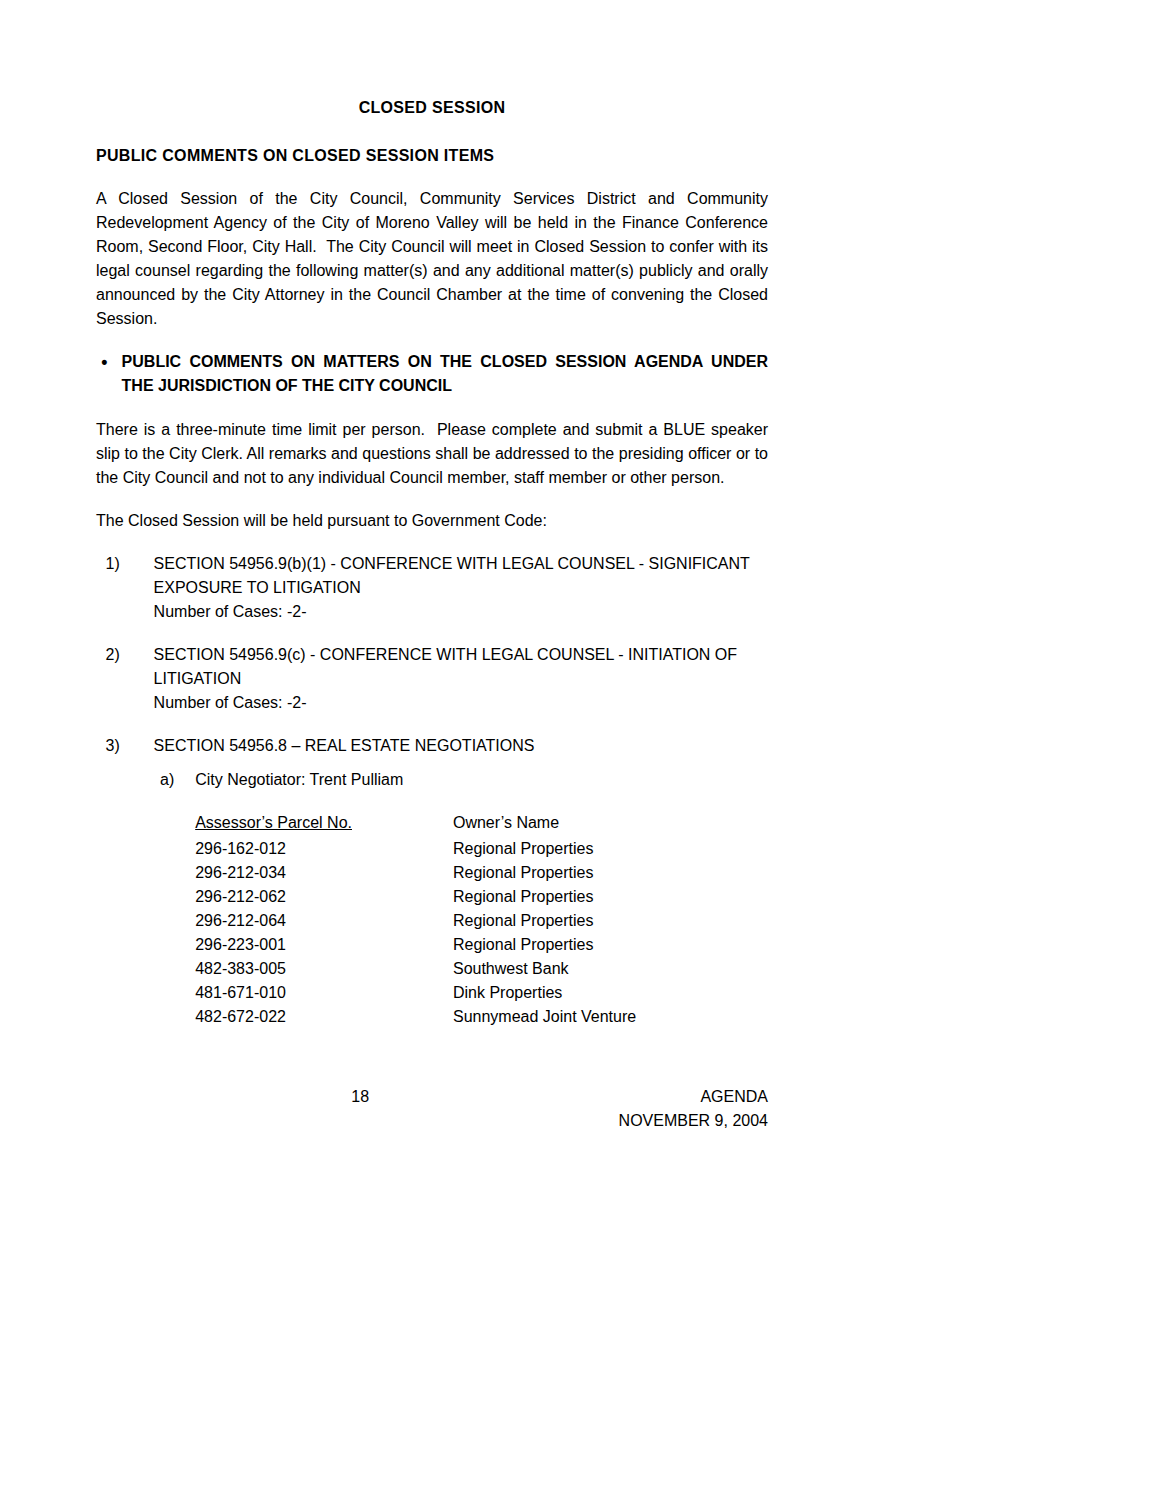CLOSED SESSION
PUBLIC COMMENTS ON CLOSED SESSION ITEMS
A Closed Session of the City Council, Community Services District and Community Redevelopment Agency of the City of Moreno Valley will be held in the Finance Conference Room, Second Floor, City Hall. The City Council will meet in Closed Session to confer with its legal counsel regarding the following matter(s) and any additional matter(s) publicly and orally announced by the City Attorney in the Council Chamber at the time of convening the Closed Session.
PUBLIC COMMENTS ON MATTERS ON THE CLOSED SESSION AGENDA UNDER THE JURISDICTION OF THE CITY COUNCIL
There is a three-minute time limit per person. Please complete and submit a BLUE speaker slip to the City Clerk. All remarks and questions shall be addressed to the presiding officer or to the City Council and not to any individual Council member, staff member or other person.
The Closed Session will be held pursuant to Government Code:
SECTION 54956.9(b)(1) - CONFERENCE WITH LEGAL COUNSEL - SIGNIFICANT EXPOSURE TO LITIGATION
Number of Cases: -2-
SECTION 54956.9(c) - CONFERENCE WITH LEGAL COUNSEL - INITIATION OF LITIGATION
Number of Cases: -2-
SECTION 54956.8 – REAL ESTATE NEGOTIATIONS
City Negotiator: Trent Pulliam
| Assessor’s Parcel No. | Owner’s Name |
| --- | --- |
| 296-162-012 | Regional Properties |
| 296-212-034 | Regional Properties |
| 296-212-062 | Regional Properties |
| 296-212-064 | Regional Properties |
| 296-223-001 | Regional Properties |
| 482-383-005 | Southwest Bank |
| 481-671-010 | Dink Properties |
| 482-672-022 | Sunnymead Joint Venture |
18
AGENDA NOVEMBER 9, 2004